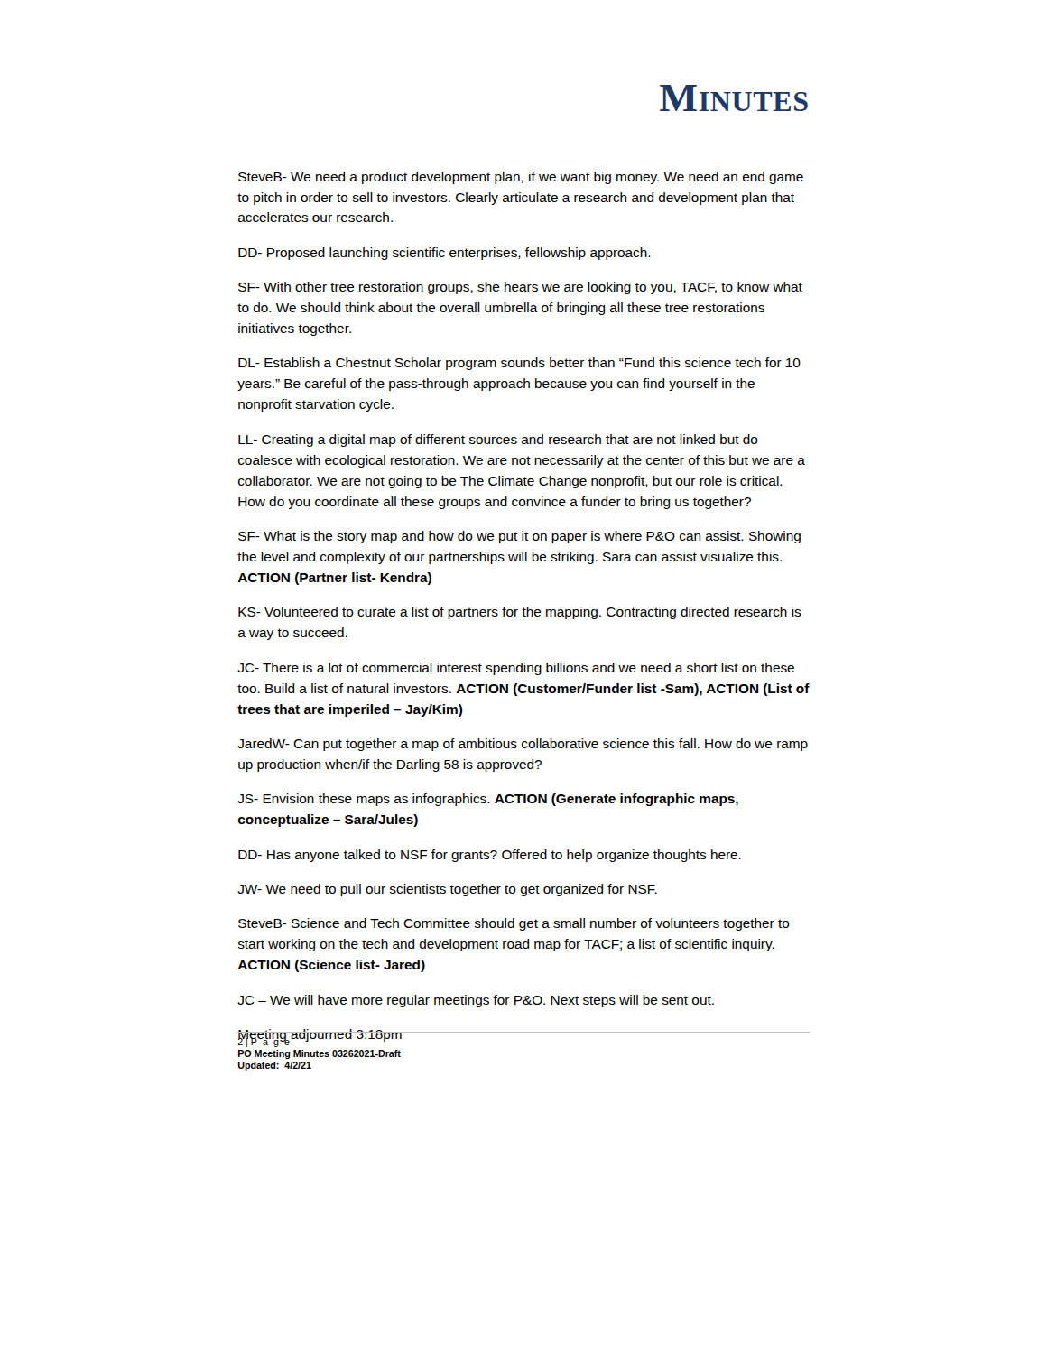Minutes
SteveB- We need a product development plan, if we want big money. We need an end game to pitch in order to sell to investors. Clearly articulate a research and development plan that accelerates our research.
DD- Proposed launching scientific enterprises, fellowship approach.
SF- With other tree restoration groups, she hears we are looking to you, TACF, to know what to do. We should think about the overall umbrella of bringing all these tree restorations initiatives together.
DL- Establish a Chestnut Scholar program sounds better than “Fund this science tech for 10 years.” Be careful of the pass-through approach because you can find yourself in the nonprofit starvation cycle.
LL- Creating a digital map of different sources and research that are not linked but do coalesce with ecological restoration. We are not necessarily at the center of this but we are a collaborator. We are not going to be The Climate Change nonprofit, but our role is critical. How do you coordinate all these groups and convince a funder to bring us together?
SF- What is the story map and how do we put it on paper is where P&O can assist. Showing the level and complexity of our partnerships will be striking. Sara can assist visualize this. ACTION (Partner list- Kendra)
KS- Volunteered to curate a list of partners for the mapping. Contracting directed research is a way to succeed.
JC- There is a lot of commercial interest spending billions and we need a short list on these too. Build a list of natural investors. ACTION (Customer/Funder list -Sam), ACTION (List of trees that are imperiled – Jay/Kim)
JaredW- Can put together a map of ambitious collaborative science this fall. How do we ramp up production when/if the Darling 58 is approved?
JS- Envision these maps as infographics. ACTION (Generate infographic maps, conceptualize – Sara/Jules)
DD- Has anyone talked to NSF for grants? Offered to help organize thoughts here.
JW- We need to pull our scientists together to get organized for NSF.
SteveB- Science and Tech Committee should get a small number of volunteers together to start working on the tech and development road map for TACF; a list of scientific inquiry. ACTION (Science list- Jared)
JC – We will have more regular meetings for P&O. Next steps will be sent out.
Meeting adjourned 3:18pm
2 | P a g e
PO Meeting Minutes 03262021-Draft
Updated: 4/2/21